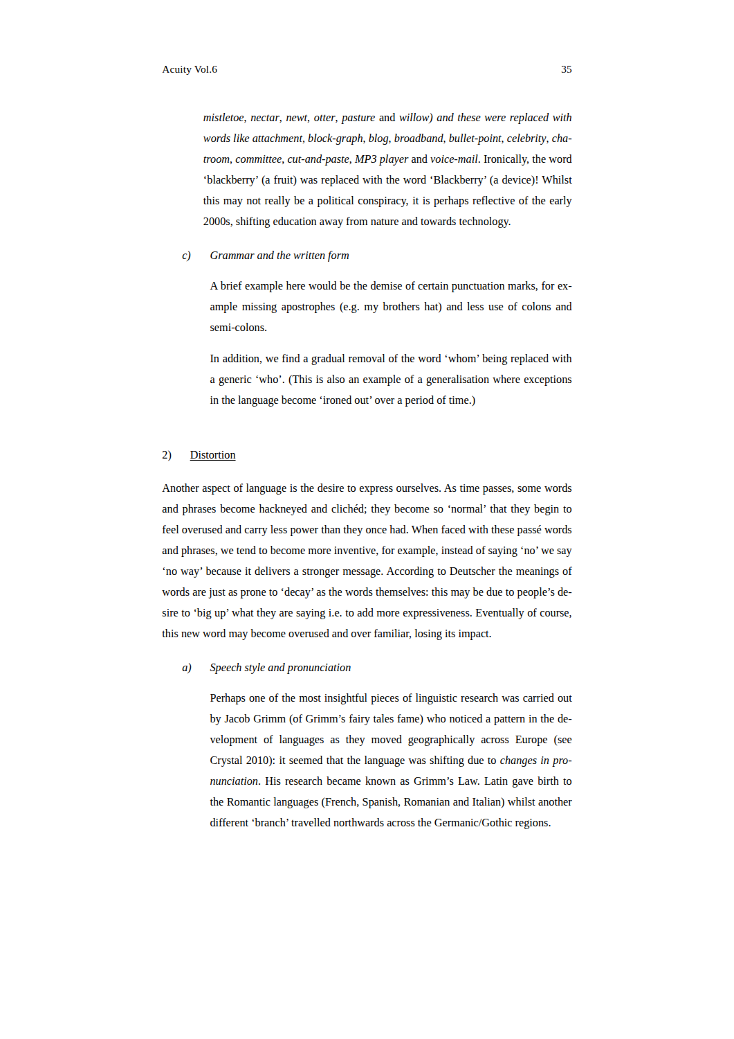Acuity Vol.6 35
mistletoe, nectar, newt, otter, pasture and willow) and these were replaced with words like attachment, block-graph, blog, broadband, bullet-point, celebrity, chatroom, committee, cut-and-paste, MP3 player and voice-mail. Ironically, the word ‘blackberry’ (a fruit) was replaced with the word ‘Blackberry’ (a device)! Whilst this may not really be a political conspiracy, it is perhaps reflective of the early 2000s, shifting education away from nature and towards technology.
c) Grammar and the written form
A brief example here would be the demise of certain punctuation marks, for example missing apostrophes (e.g. my brothers hat) and less use of colons and semi-colons.
In addition, we find a gradual removal of the word ‘whom’ being replaced with a generic ‘who’. (This is also an example of a generalisation where exceptions in the language become ‘ironed out’ over a period of time.)
2) Distortion
Another aspect of language is the desire to express ourselves. As time passes, some words and phrases become hackneyed and clichéd; they become so ‘normal’ that they begin to feel overused and carry less power than they once had. When faced with these passé words and phrases, we tend to become more inventive, for example, instead of saying ‘no’ we say ‘no way’ because it delivers a stronger message. According to Deutscher the meanings of words are just as prone to ‘decay’ as the words themselves: this may be due to people’s desire to ‘big up’ what they are saying i.e. to add more expressiveness. Eventually of course, this new word may become overused and over familiar, losing its impact.
a) Speech style and pronunciation
Perhaps one of the most insightful pieces of linguistic research was carried out by Jacob Grimm (of Grimm’s fairy tales fame) who noticed a pattern in the development of languages as they moved geographically across Europe (see Crystal 2010): it seemed that the language was shifting due to changes in pronunciation. His research became known as Grimm’s Law. Latin gave birth to the Romantic languages (French, Spanish, Romanian and Italian) whilst another different ‘branch’ travelled northwards across the Germanic/Gothic regions.